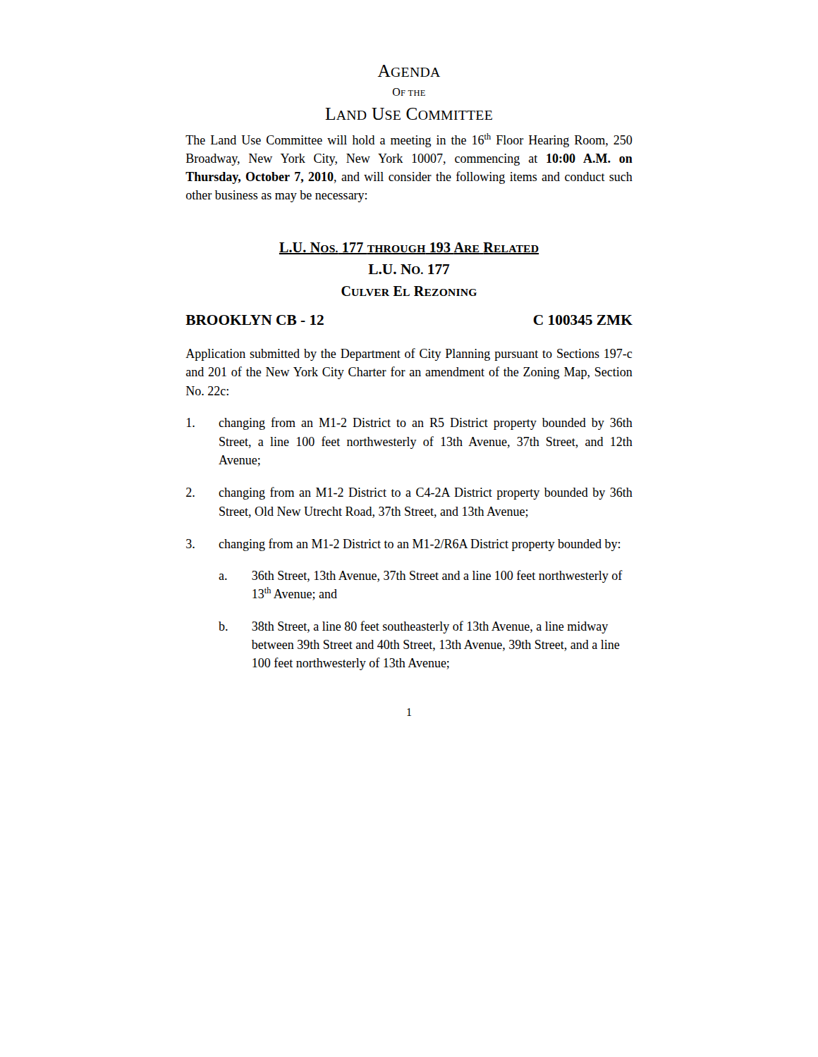Agenda
Of the
Land Use Committee
The Land Use Committee will hold a meeting in the 16th Floor Hearing Room, 250 Broadway, New York City, New York 10007, commencing at 10:00 A.M. on Thursday, October 7, 2010, and will consider the following items and conduct such other business as may be necessary:
L.U. N os. 177 through 193 Are Related
L.U. N o. 177
Culver El Rezoning
BROOKLYN CB - 12 C 100345 ZMK
Application submitted by the Department of City Planning pursuant to Sections 197-c and 201 of the New York City Charter for an amendment of the Zoning Map, Section No. 22c:
changing from an M1-2 District to an R5 District property bounded by 36th Street, a line 100 feet northwesterly of 13th Avenue, 37th Street, and 12th Avenue;
changing from an M1-2 District to a C4-2A District property bounded by 36th Street, Old New Utrecht Road, 37th Street, and 13th Avenue;
changing from an M1-2 District to an M1-2/R6A District property bounded by:
36th Street, 13th Avenue, 37th Street and a line 100 feet northwesterly of 13th Avenue; and
38th Street, a line 80 feet southeasterly of 13th Avenue, a line midway between 39th Street and 40th Street, 13th Avenue, 39th Street, and a line 100 feet northwesterly of 13th Avenue;
1